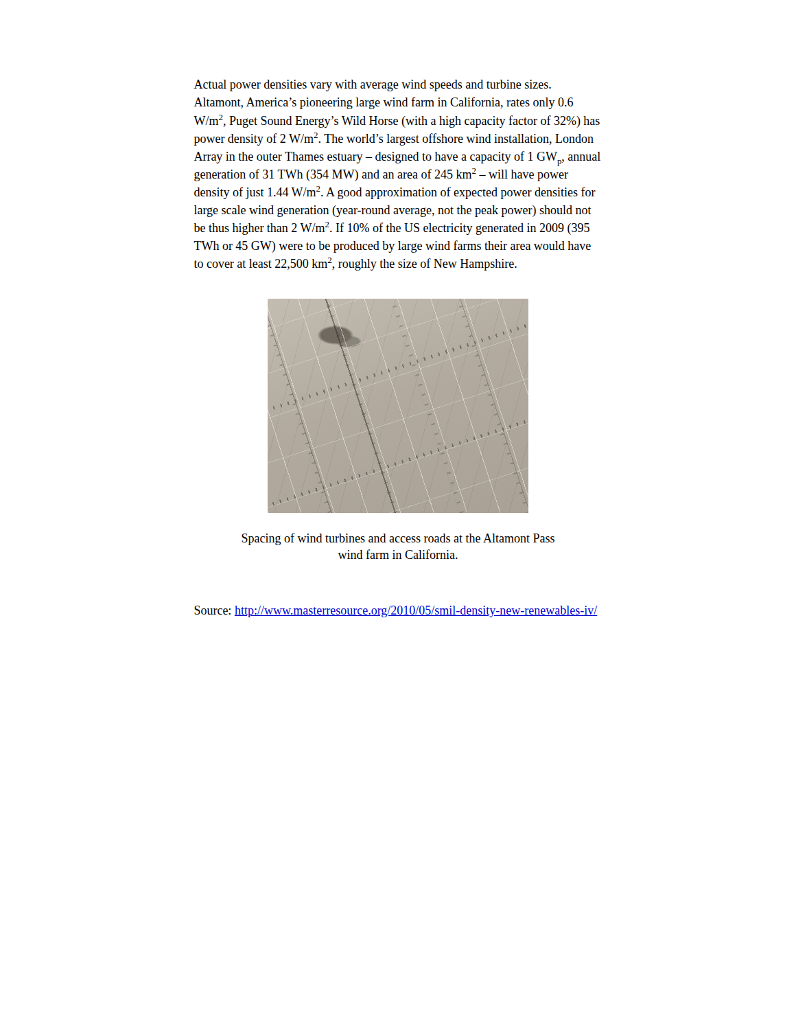Actual power densities vary with average wind speeds and turbine sizes. Altamont, America’s pioneering large wind farm in California, rates only 0.6 W/m2, Puget Sound Energy’s Wild Horse (with a high capacity factor of 32%) has power density of 2 W/m2. The world’s largest offshore wind installation, London Array in the outer Thames estuary – designed to have a capacity of 1 GWp, annual generation of 31 TWh (354 MW) and an area of 245 km2 – will have power density of just 1.44 W/m2. A good approximation of expected power densities for large scale wind generation (year-round average, not the peak power) should not be thus higher than 2 W/m2. If 10% of the US electricity generated in 2009 (395 TWh or 45 GW) were to be produced by large wind farms their area would have to cover at least 22,500 km2, roughly the size of New Hampshire.
Spacing of wind turbines and access roads at the Altamont Pass
wind farm in California.
Source: http://www.masterresource.org/2010/05/smil-density-new-renewables-iv/